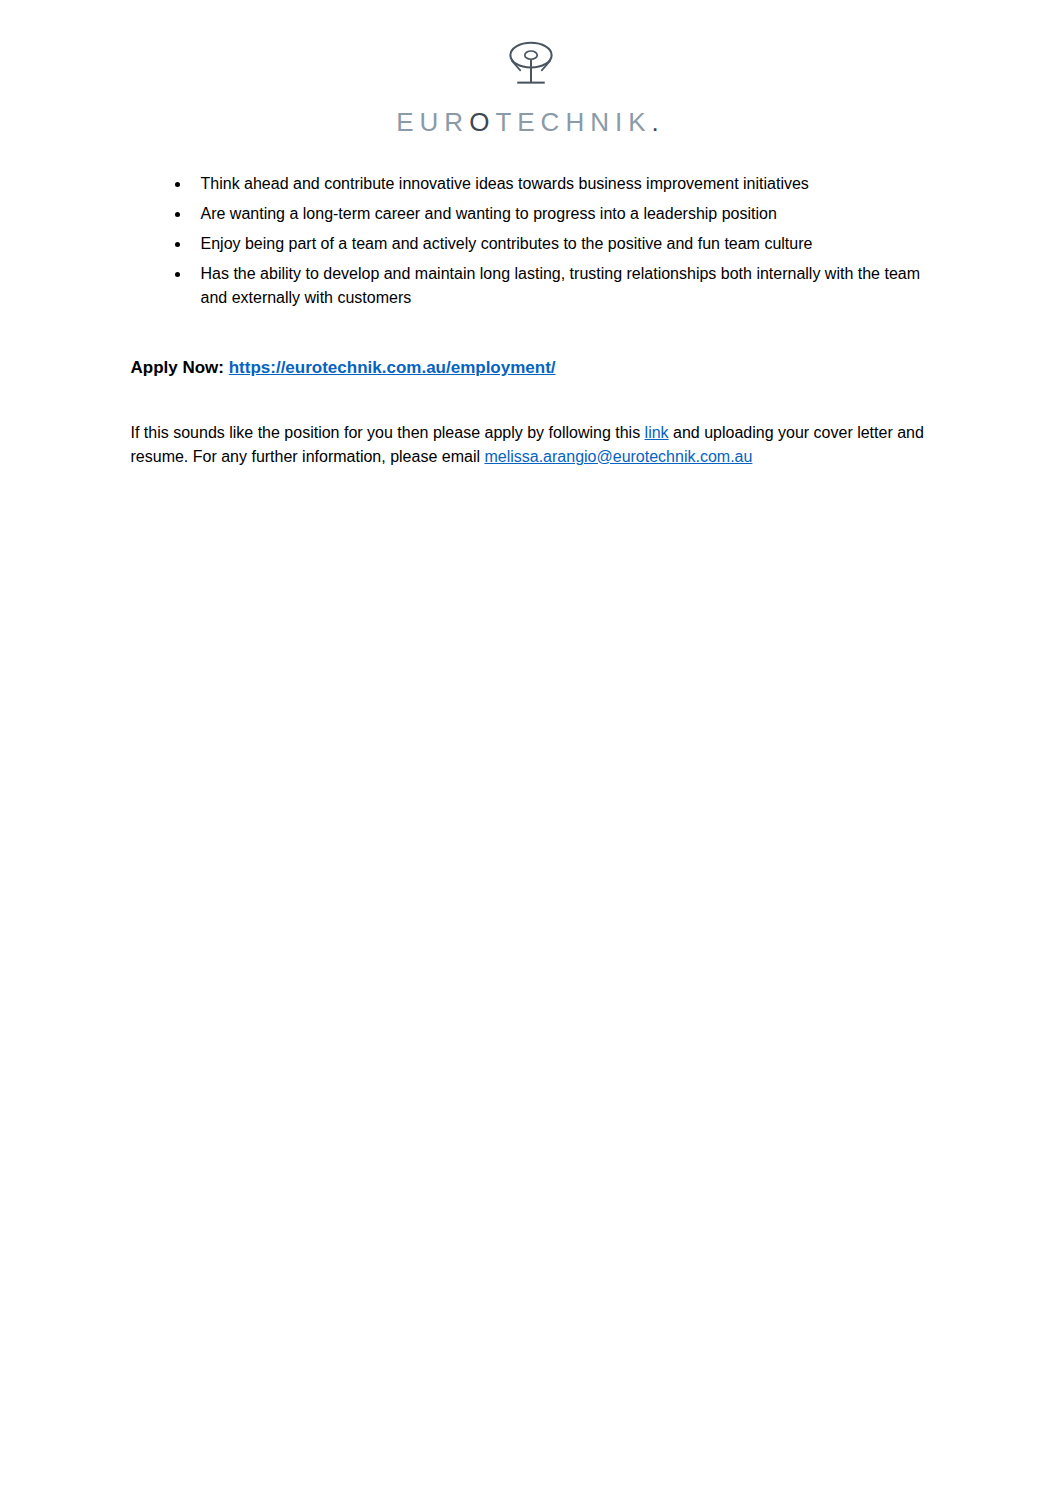EUROTECHNIK.
Think ahead and contribute innovative ideas towards business improvement initiatives
Are wanting a long-term career and wanting to progress into a leadership position
Enjoy being part of a team and actively contributes to the positive and fun team culture
Has the ability to develop and maintain long lasting, trusting relationships both internally with the team and externally with customers
Apply Now: https://eurotechnik.com.au/employment/
If this sounds like the position for you then please apply by following this link and uploading your cover letter and resume. For any further information, please email melissa.arangio@eurotechnik.com.au